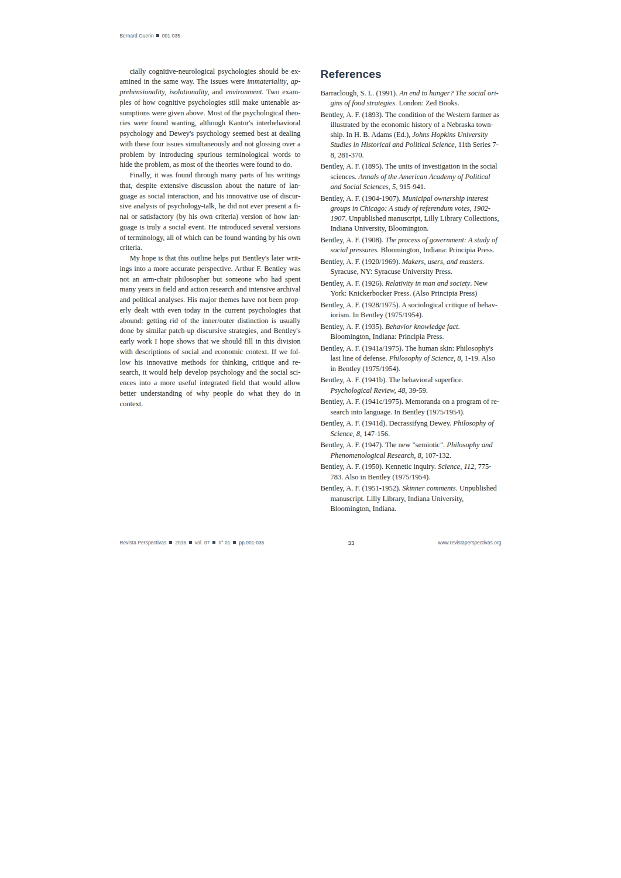Bernard Guerin 001-035
cially cognitive-neurological psychologies should be examined in the same way. The issues were immateriality, apprehensionality, isolationality, and environment. Two examples of how cognitive psychologies still make untenable assumptions were given above. Most of the psychological theories were found wanting, although Kantor's interbehavioral psychology and Dewey's psychology seemed best at dealing with these four issues simultaneously and not glossing over a problem by introducing spurious terminological words to hide the problem, as most of the theories were found to do.
Finally, it was found through many parts of his writings that, despite extensive discussion about the nature of language as social interaction, and his innovative use of discursive analysis of psychology-talk, he did not ever present a final or satisfactory (by his own criteria) version of how language is truly a social event. He introduced several versions of terminology, all of which can be found wanting by his own criteria.
My hope is that this outline helps put Bentley's later writings into a more accurate perspective. Arthur F. Bentley was not an arm-chair philosopher but someone who had spent many years in field and action research and intensive archival and political analyses. His major themes have not been properly dealt with even today in the current psychologies that abound: getting rid of the inner/outer distinction is usually done by similar patch-up discursive strategies, and Bentley's early work I hope shows that we should fill in this division with descriptions of social and economic context. If we follow his innovative methods for thinking, critique and research, it would help develop psychology and the social sciences into a more useful integrated field that would allow better understanding of why people do what they do in context.
References
Barraclough, S. L. (1991). An end to hunger? The social origins of food strategies. London: Zed Books.
Bentley, A. F. (1893). The condition of the Western farmer as illustrated by the economic history of a Nebraska township. In H. B. Adams (Ed.), Johns Hopkins University Studies in Historical and Political Science, 11th Series 7-8, 281-370.
Bentley, A. F. (1895). The units of investigation in the social sciences. Annals of the American Academy of Political and Social Sciences, 5, 915-941.
Bentley, A. F. (1904-1907). Municipal ownership interest groups in Chicago: A study of referendum votes, 1902-1907. Unpublished manuscript, Lilly Library Collections, Indiana University, Bloomington.
Bentley, A. F. (1908). The process of government: A study of social pressures. Bloomington, Indiana: Principia Press.
Bentley, A. F. (1920/1969). Makers, users, and masters. Syracuse, NY: Syracuse University Press.
Bentley, A. F. (1926). Relativity in man and society. New York: Knickerbocker Press. (Also Principia Press)
Bentley, A. F. (1928/1975). A sociological critique of behaviorism. In Bentley (1975/1954).
Bentley, A. F. (1935). Behavior knowledge fact. Bloomington, Indiana: Principia Press.
Bentley, A. F. (1941a/1975). The human skin: Philosophy's last line of defense. Philosophy of Science, 8, 1-19. Also in Bentley (1975/1954).
Bentley, A. F. (1941b). The behavioral superfice. Psychological Review, 48, 39-59.
Bentley, A. F. (1941c/1975). Memoranda on a program of research into language. In Bentley (1975/1954).
Bentley, A. F. (1941d). Decrassifyng Dewey. Philosophy of Science, 8, 147-156.
Bentley, A. F. (1947). The new "semiotic". Philosophy and Phenomenological Research, 8, 107-132.
Bentley, A. F. (1950). Kennetic inquiry. Science, 112, 775-783. Also in Bentley (1975/1954).
Bentley, A. F. (1951-1952). Skinner comments. Unpublished manuscript. Lilly Library, Indiana University, Bloomington, Indiana.
Revista Perspectivas 2016 vol. 07 n° 01 pp.001-035
33
www.revistaperspectivas.org